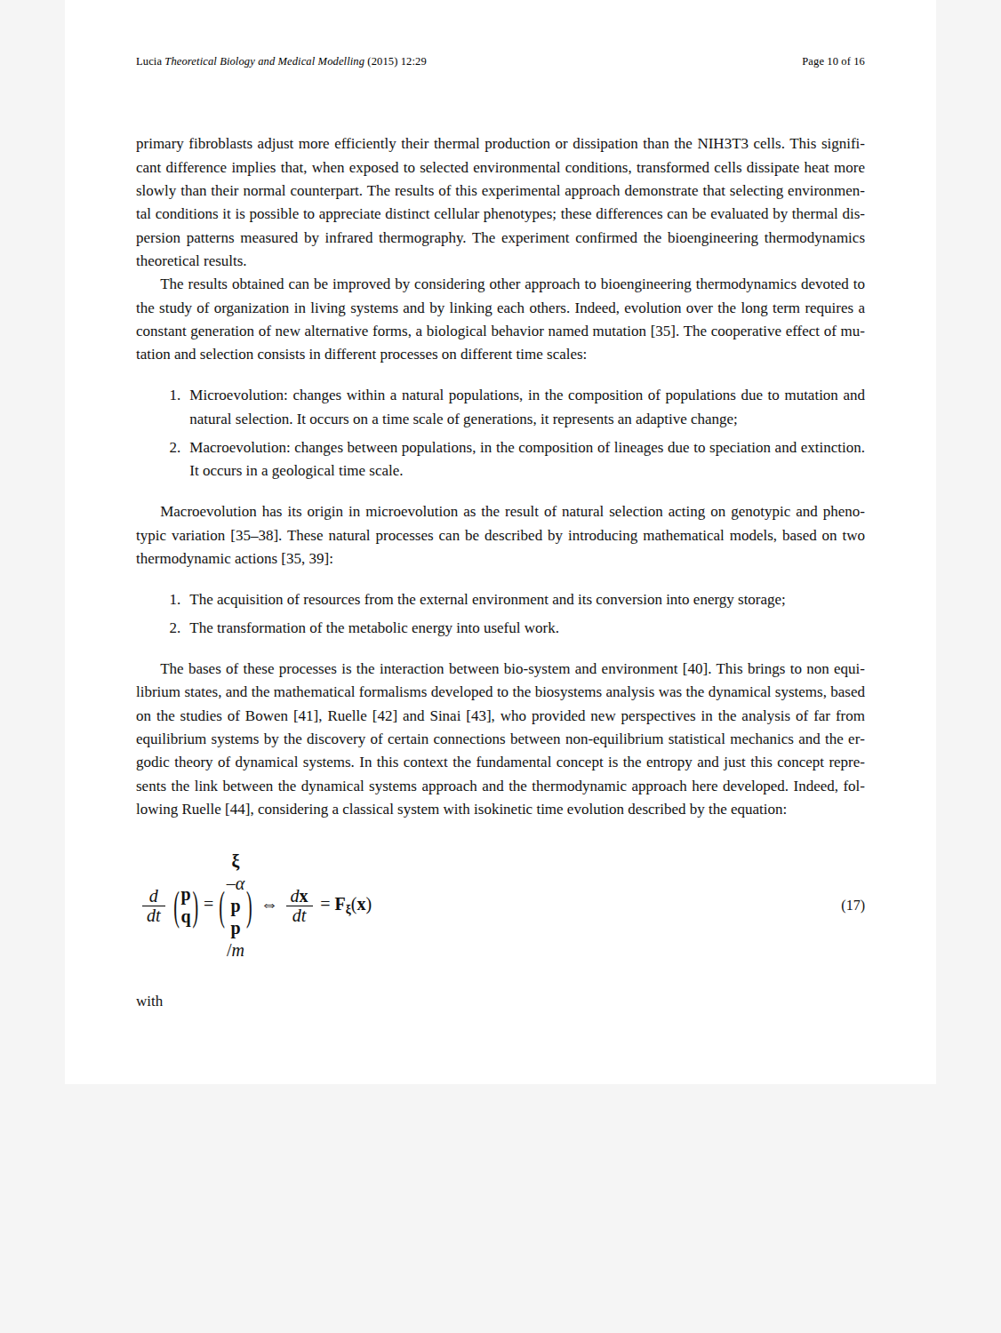Lucia Theoretical Biology and Medical Modelling (2015) 12:29
Page 10 of 16
primary fibroblasts adjust more efficiently their thermal production or dissipation than the NIH3T3 cells. This significant difference implies that, when exposed to selected environmental conditions, transformed cells dissipate heat more slowly than their normal counterpart. The results of this experimental approach demonstrate that selecting environmental conditions it is possible to appreciate distinct cellular phenotypes; these differences can be evaluated by thermal dispersion patterns measured by infrared thermography. The experiment confirmed the bioengineering thermodynamics theoretical results.
The results obtained can be improved by considering other approach to bioengineering thermodynamics devoted to the study of organization in living systems and by linking each others. Indeed, evolution over the long term requires a constant generation of new alternative forms, a biological behavior named mutation [35]. The cooperative effect of mutation and selection consists in different processes on different time scales:
Microevolution: changes within a natural populations, in the composition of populations due to mutation and natural selection. It occurs on a time scale of generations, it represents an adaptive change;
Macroevolution: changes between populations, in the composition of lineages due to speciation and extinction. It occurs in a geological time scale.
Macroevolution has its origin in microevolution as the result of natural selection acting on genotypic and phenotypic variation [35–38]. These natural processes can be described by introducing mathematical models, based on two thermodynamic actions [35, 39]:
The acquisition of resources from the external environment and its conversion into energy storage;
The transformation of the metabolic energy into useful work.
The bases of these processes is the interaction between bio-system and environment [40]. This brings to non equilibrium states, and the mathematical formalisms developed to the biosystems analysis was the dynamical systems, based on the studies of Bowen [41], Ruelle [42] and Sinai [43], who provided new perspectives in the analysis of far from equilibrium systems by the discovery of certain connections between non-equilibrium statistical mechanics and the ergodic theory of dynamical systems. In this context the fundamental concept is the entropy and just this concept represents the link between the dynamical systems approach and the thermodynamic approach here developed. Indeed, following Ruelle [44], considering a classical system with isokinetic time evolution described by the equation:
ddt pq = ξ–αp p/m   ⇔ dx dt = Fξ(x)
(17)
with